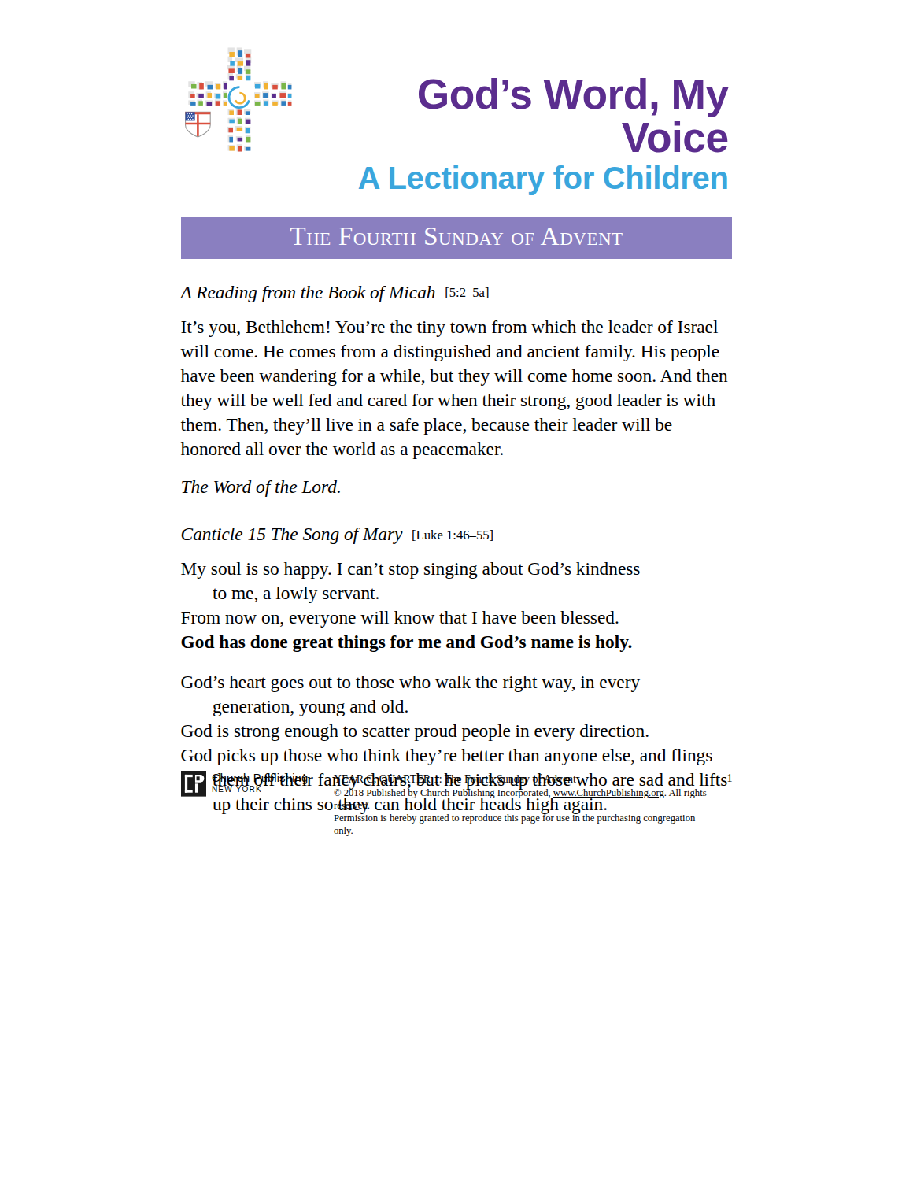God’s Word, My Voice
A Lectionary for Children
The Fourth Sunday of Advent
A Reading from the Book of Micah [5:2–5a]
It’s you, Bethlehem! You’re the tiny town from which the leader of Israel will come. He comes from a distinguished and ancient family. His people have been wandering for a while, but they will come home soon. And then they will be well fed and cared for when their strong, good leader is with them. Then, they’ll live in a safe place, because their leader will be honored all over the world as a peacemaker.
The Word of the Lord.
Canticle 15 The Song of Mary [Luke 1:46–55]
My soul is so happy. I can’t stop singing about God’s kindness to me, a lowly servant. From now on, everyone will know that I have been blessed.
God has done great things for me and God’s name is holy.
God’s heart goes out to those who walk the right way, in every generation, young and old. God is strong enough to scatter proud people in every direction.
God picks up those who think they’re better than anyone else, and flings them off their fancy chairs, but he picks up those who are sad and lifts up their chins so they can hold their heads high again.
Church Publishing
NEW YORK
YEAR C, QUARTER 1: The Fourth Sunday of Advent
© 2018 Published by Church Publishing Incorporated, www.ChurchPublishing.org. All rights reserved.
Permission is hereby granted to reproduce this page for use in the purchasing congregation only.
1